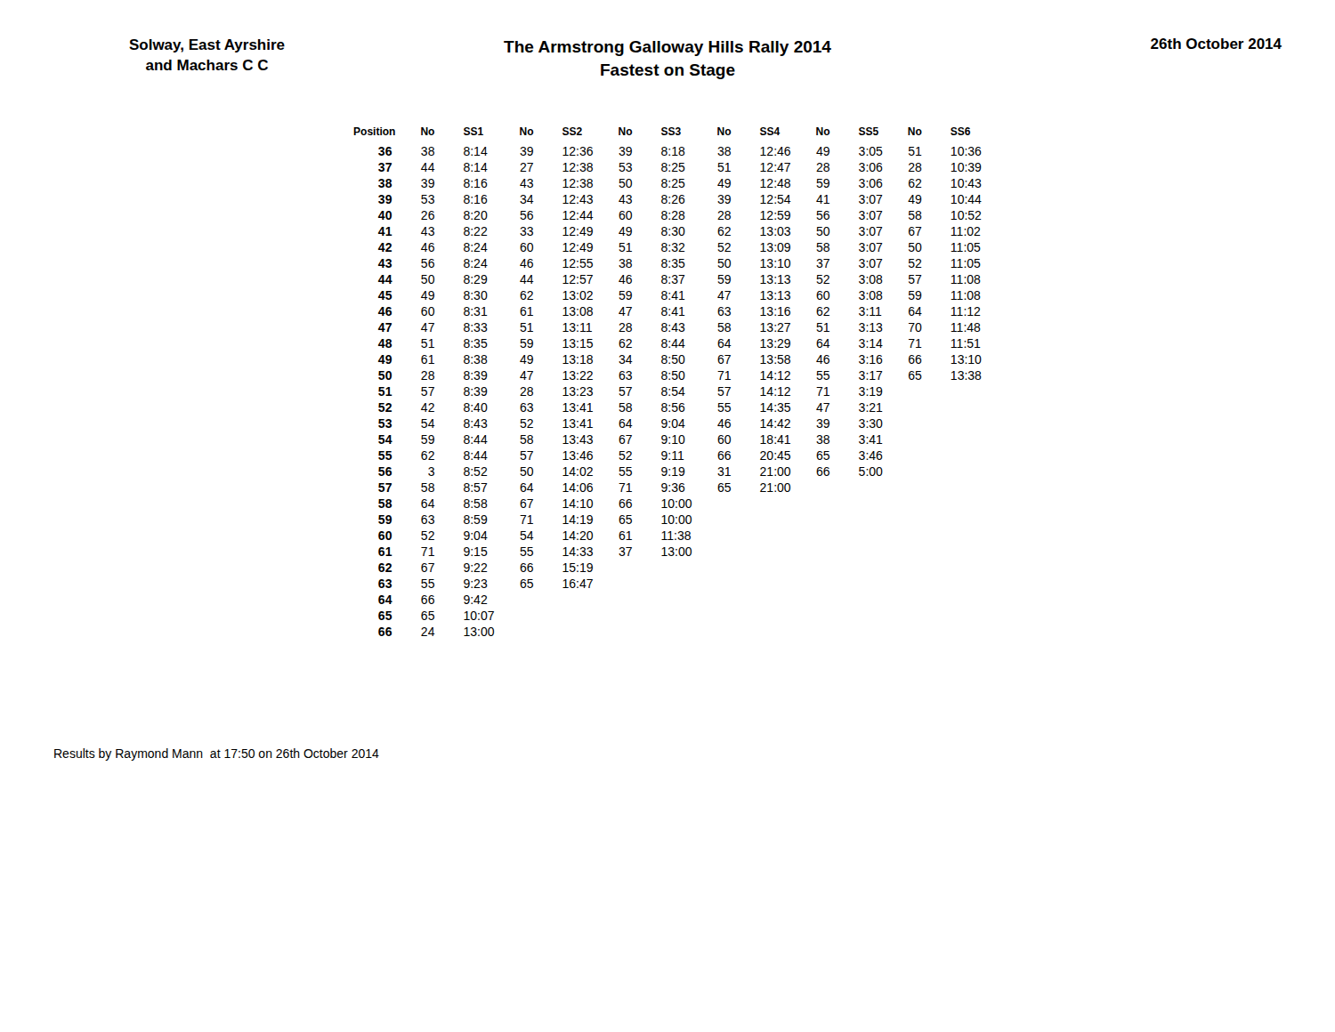Solway, East Ayrshire
and Machars C C
The Armstrong Galloway Hills Rally 2014
Fastest on Stage
26th October 2014
| Position | No | SS1 | No | SS2 | No | SS3 | No | SS4 | No | SS5 | No | SS6 |
| --- | --- | --- | --- | --- | --- | --- | --- | --- | --- | --- | --- | --- |
| 36 | 38 | 8:14 | 39 | 12:36 | 39 | 8:18 | 38 | 12:46 | 49 | 3:05 | 51 | 10:36 |
| 37 | 44 | 8:14 | 27 | 12:38 | 53 | 8:25 | 51 | 12:47 | 28 | 3:06 | 28 | 10:39 |
| 38 | 39 | 8:16 | 43 | 12:38 | 50 | 8:25 | 49 | 12:48 | 59 | 3:06 | 62 | 10:43 |
| 39 | 53 | 8:16 | 34 | 12:43 | 43 | 8:26 | 39 | 12:54 | 41 | 3:07 | 49 | 10:44 |
| 40 | 26 | 8:20 | 56 | 12:44 | 60 | 8:28 | 28 | 12:59 | 56 | 3:07 | 58 | 10:52 |
| 41 | 43 | 8:22 | 33 | 12:49 | 49 | 8:30 | 62 | 13:03 | 50 | 3:07 | 67 | 11:02 |
| 42 | 46 | 8:24 | 60 | 12:49 | 51 | 8:32 | 52 | 13:09 | 58 | 3:07 | 50 | 11:05 |
| 43 | 56 | 8:24 | 46 | 12:55 | 38 | 8:35 | 50 | 13:10 | 37 | 3:07 | 52 | 11:05 |
| 44 | 50 | 8:29 | 44 | 12:57 | 46 | 8:37 | 59 | 13:13 | 52 | 3:08 | 57 | 11:08 |
| 45 | 49 | 8:30 | 62 | 13:02 | 59 | 8:41 | 47 | 13:13 | 60 | 3:08 | 59 | 11:08 |
| 46 | 60 | 8:31 | 61 | 13:08 | 47 | 8:41 | 63 | 13:16 | 62 | 3:11 | 64 | 11:12 |
| 47 | 47 | 8:33 | 51 | 13:11 | 28 | 8:43 | 58 | 13:27 | 51 | 3:13 | 70 | 11:48 |
| 48 | 51 | 8:35 | 59 | 13:15 | 62 | 8:44 | 64 | 13:29 | 64 | 3:14 | 71 | 11:51 |
| 49 | 61 | 8:38 | 49 | 13:18 | 34 | 8:50 | 67 | 13:58 | 46 | 3:16 | 66 | 13:10 |
| 50 | 28 | 8:39 | 47 | 13:22 | 63 | 8:50 | 71 | 14:12 | 55 | 3:17 | 65 | 13:38 |
| 51 | 57 | 8:39 | 28 | 13:23 | 57 | 8:54 | 57 | 14:12 | 71 | 3:19 | | |
| 52 | 42 | 8:40 | 63 | 13:41 | 58 | 8:56 | 55 | 14:35 | 47 | 3:21 | | |
| 53 | 54 | 8:43 | 52 | 13:41 | 64 | 9:04 | 46 | 14:42 | 39 | 3:30 | | |
| 54 | 59 | 8:44 | 58 | 13:43 | 67 | 9:10 | 60 | 18:41 | 38 | 3:41 | | |
| 55 | 62 | 8:44 | 57 | 13:46 | 52 | 9:11 | 66 | 20:45 | 65 | 3:46 | | |
| 56 | 3 | 8:52 | 50 | 14:02 | 55 | 9:19 | 31 | 21:00 | 66 | 5:00 | | |
| 57 | 58 | 8:57 | 64 | 14:06 | 71 | 9:36 | 65 | 21:00 | | | | |
| 58 | 64 | 8:58 | 67 | 14:10 | 66 | 10:00 | | | | | | |
| 59 | 63 | 8:59 | 71 | 14:19 | 65 | 10:00 | | | | | | |
| 60 | 52 | 9:04 | 54 | 14:20 | 61 | 11:38 | | | | | | |
| 61 | 71 | 9:15 | 55 | 14:33 | 37 | 13:00 | | | | | | |
| 62 | 67 | 9:22 | 66 | 15:19 | | | | | | | | |
| 63 | 55 | 9:23 | 65 | 16:47 | | | | | | | | |
| 64 | 66 | 9:42 | | | | | | | | | | |
| 65 | 65 | 10:07 | | | | | | | | | | |
| 66 | 24 | 13:00 | | | | | | | | | | |
Results by Raymond Mann at 17:50 on 26th October 2014